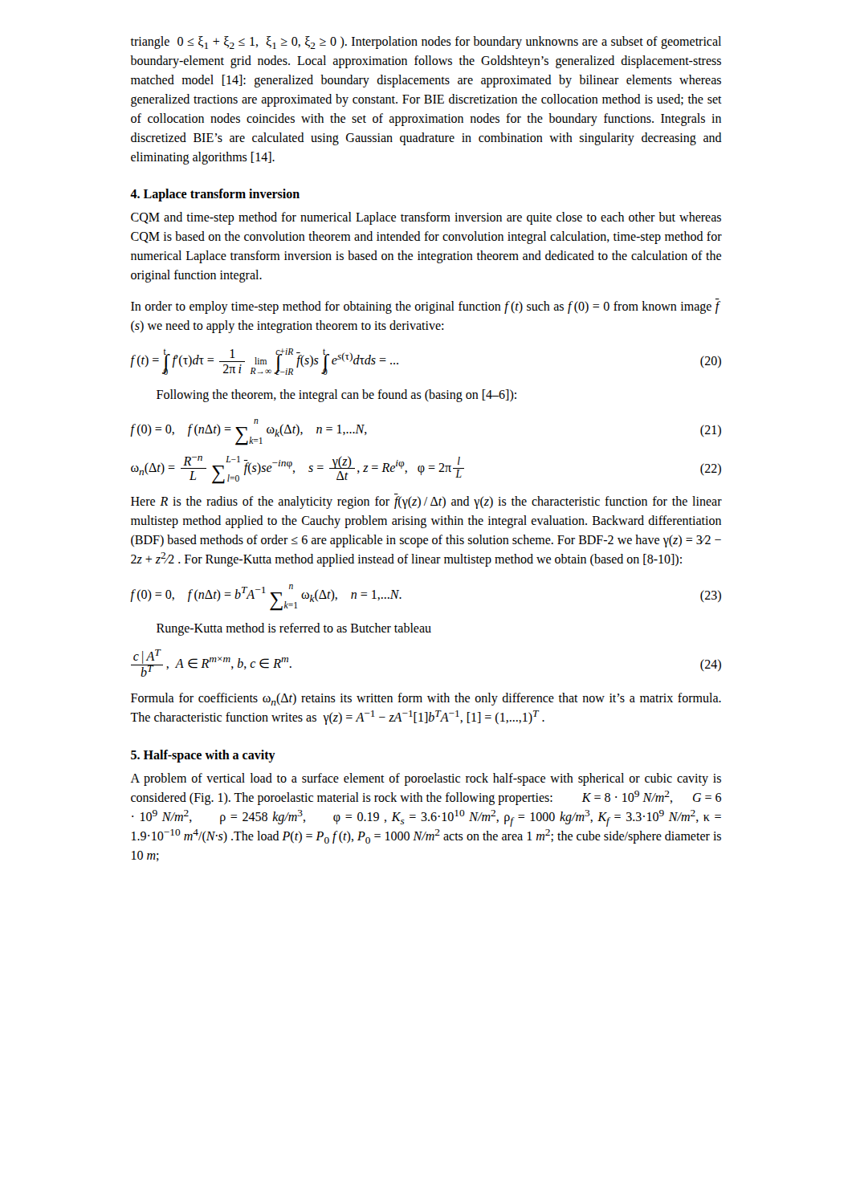triangle 0 ≤ ξ1 + ξ2 ≤ 1, ξ1 ≥ 0, ξ2 ≥ 0 ). Interpolation nodes for boundary unknowns are a subset of geometrical boundary-element grid nodes. Local approximation follows the Goldshteyn’s generalized displacement-stress matched model [14]: generalized boundary displacements are approximated by bilinear elements whereas generalized tractions are approximated by constant. For BIE discretization the collocation method is used; the set of collocation nodes coincides with the set of approximation nodes for the boundary functions. Integrals in discretized BIE’s are calculated using Gaussian quadrature in combination with singularity decreasing and eliminating algorithms [14].
4. Laplace transform inversion
CQM and time-step method for numerical Laplace transform inversion are quite close to each other but whereas CQM is based on the convolution theorem and intended for convolution integral calculation, time-step method for numerical Laplace transform inversion is based on the integration theorem and dedicated to the calculation of the original function integral.
In order to employ time-step method for obtaining the original function f (t) such as f (0) = 0 from known image f (s) we need to apply the integration theorem to its derivative:
f (t) = t∫0 f′(τ)dτ = 12π i lim R→∞ c+iR∫c−iR f(s)s t∫0 es(τ)dτds = ...
(20)
Following the theorem, the integral can be found as (basing on [4–6]):
f (0) = 0, f (n Δt) = ∑n k=1 ωk(Δt), n = 1,...N,
(21)
ωn(Δt) = R−n L ∑L−1 l=0 f(s)se−inφ, s = γ(z) Δt, z = Reiφ, φ = 2πlL
(22)
Here R is the radius of the analyticity region for f(γ(z) / Δt) and γ(z) is the characteristic function for the linear multistep method applied to the Cauchy problem arising within the integral evaluation. Backward differentiation (BDF) based methods of order ≤ 6 are applicable in scope of this solution scheme. For BDF-2 we have γ(z) = 3⁄2 − 2z + z2⁄2 . For Runge-Kutta method applied instead of linear multistep method we obtain (based on [8-10]):
f (0) = 0, f (n Δt) = bTA−1 ∑n k=1 ωk(Δt), n = 1,...N.
(23)
Runge-Kutta method is referred to as Butcher tableau
c | AT bT , A ∈ Rm×m, b, c ∈ Rm.
(24)
Formula for coefficients ωn(Δt) retains its written form with the only difference that now it’s a matrix formula. The characteristic function writes as γ(z) = A−1 − zA−1[1]bTA−1, [1] = (1,...,1)T .
5. Half-space with a cavity
A problem of vertical load to a surface element of poroelastic rock half-space with spherical or cubic cavity is considered (Fig. 1). The poroelastic material is rock with the following properties: K = 8 · 109 N/m2, G = 6 · 109 N/m2, ρ = 2458 kg/m3, φ = 0.19 , Ks = 3.6·1010 N/m2, ρf = 1000 kg/m3, Kf = 3.3·109 N/m2, κ = 1.9·10−10 m4/(N·s) .The load P(t) = P0 f (t), P0 = 1000 N/m2 acts on the area 1 m2; the cube side/sphere diameter is 10 m;